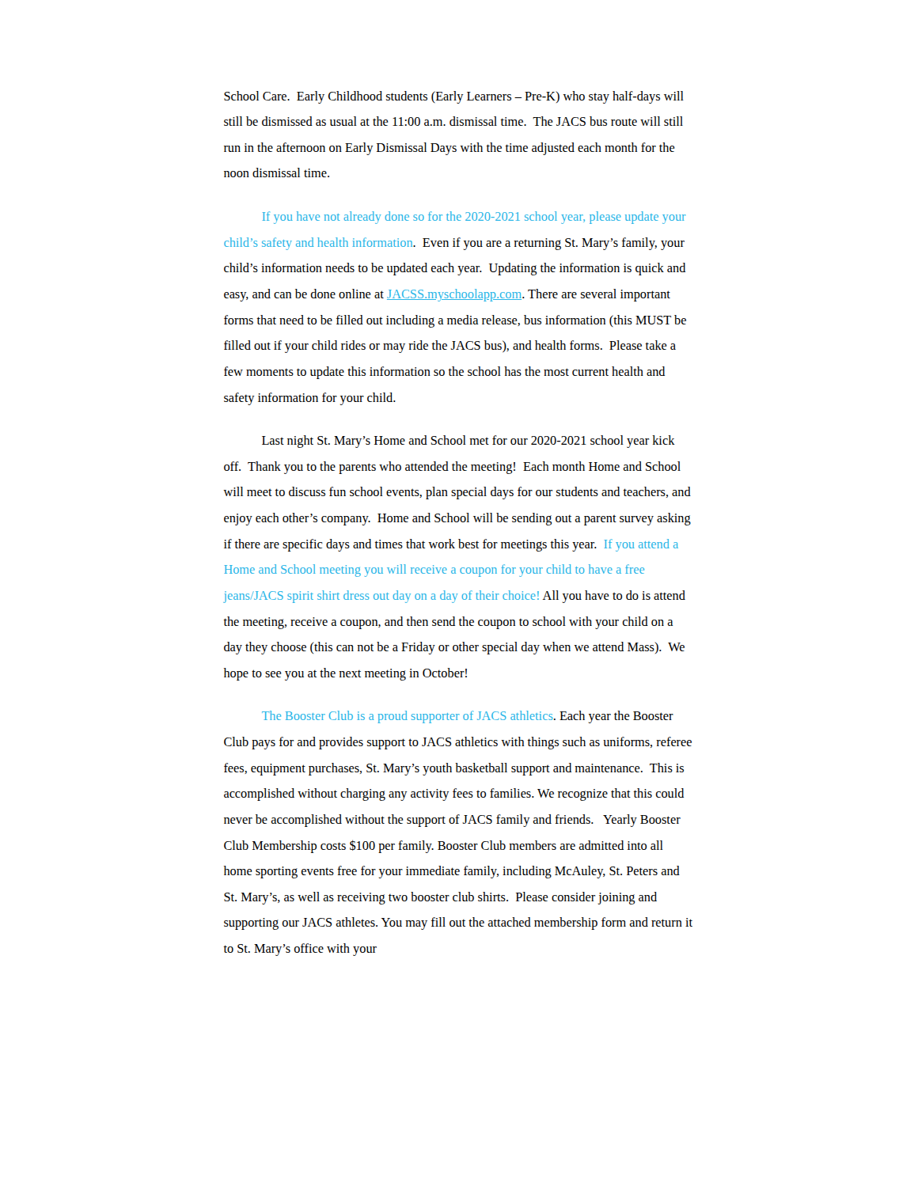School Care. Early Childhood students (Early Learners – Pre-K) who stay half-days will still be dismissed as usual at the 11:00 a.m. dismissal time. The JACS bus route will still run in the afternoon on Early Dismissal Days with the time adjusted each month for the noon dismissal time.
If you have not already done so for the 2020-2021 school year, please update your child’s safety and health information. Even if you are a returning St. Mary’s family, your child’s information needs to be updated each year. Updating the information is quick and easy, and can be done online at JACSS.myschoolapp.com. There are several important forms that need to be filled out including a media release, bus information (this MUST be filled out if your child rides or may ride the JACS bus), and health forms. Please take a few moments to update this information so the school has the most current health and safety information for your child.
Last night St. Mary’s Home and School met for our 2020-2021 school year kick off. Thank you to the parents who attended the meeting! Each month Home and School will meet to discuss fun school events, plan special days for our students and teachers, and enjoy each other’s company. Home and School will be sending out a parent survey asking if there are specific days and times that work best for meetings this year. If you attend a Home and School meeting you will receive a coupon for your child to have a free jeans/JACS spirit shirt dress out day on a day of their choice! All you have to do is attend the meeting, receive a coupon, and then send the coupon to school with your child on a day they choose (this can not be a Friday or other special day when we attend Mass). We hope to see you at the next meeting in October!
The Booster Club is a proud supporter of JACS athletics. Each year the Booster Club pays for and provides support to JACS athletics with things such as uniforms, referee fees, equipment purchases, St. Mary’s youth basketball support and maintenance. This is accomplished without charging any activity fees to families. We recognize that this could never be accomplished without the support of JACS family and friends. Yearly Booster Club Membership costs $100 per family. Booster Club members are admitted into all home sporting events free for your immediate family, including McAuley, St. Peters and St. Mary’s, as well as receiving two booster club shirts. Please consider joining and supporting our JACS athletes. You may fill out the attached membership form and return it to St. Mary’s office with your